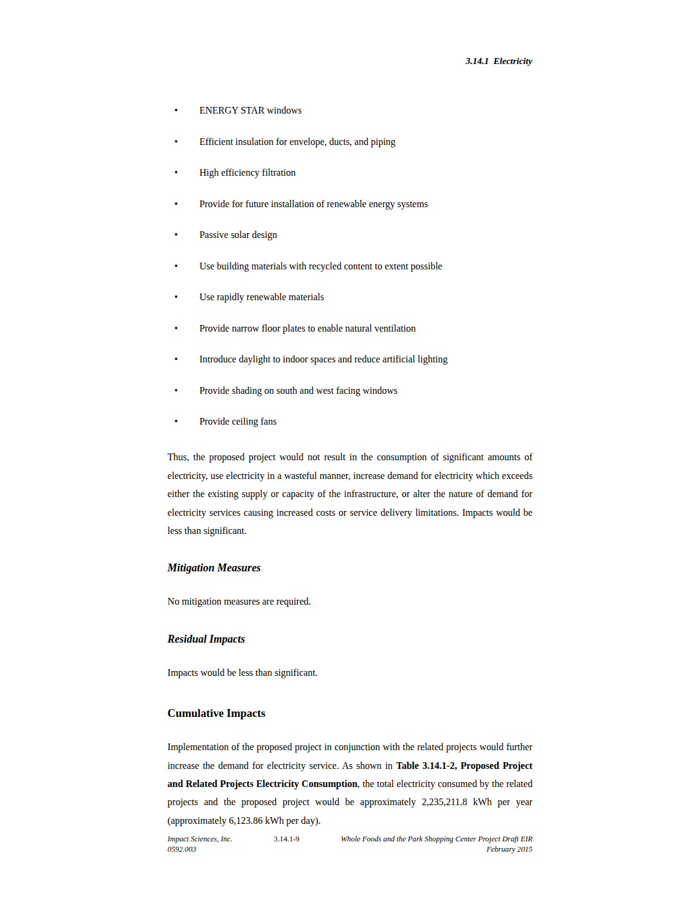3.14.1 Electricity
ENERGY STAR windows
Efficient insulation for envelope, ducts, and piping
High efficiency filtration
Provide for future installation of renewable energy systems
Passive solar design
Use building materials with recycled content to extent possible
Use rapidly renewable materials
Provide narrow floor plates to enable natural ventilation
Introduce daylight to indoor spaces and reduce artificial lighting
Provide shading on south and west facing windows
Provide ceiling fans
Thus, the proposed project would not result in the consumption of significant amounts of electricity, use electricity in a wasteful manner, increase demand for electricity which exceeds either the existing supply or capacity of the infrastructure, or alter the nature of demand for electricity services causing increased costs or service delivery limitations. Impacts would be less than significant.
Mitigation Measures
No mitigation measures are required.
Residual Impacts
Impacts would be less than significant.
Cumulative Impacts
Implementation of the proposed project in conjunction with the related projects would further increase the demand for electricity service. As shown in Table 3.14.1-2, Proposed Project and Related Projects Electricity Consumption, the total electricity consumed by the related projects and the proposed project would be approximately 2,235,211.8 kWh per year (approximately 6,123.86 kWh per day).
Impact Sciences, Inc.
0592.003
3.14.1-9
Whole Foods and the Park Shopping Center Project Draft EIR
February 2015